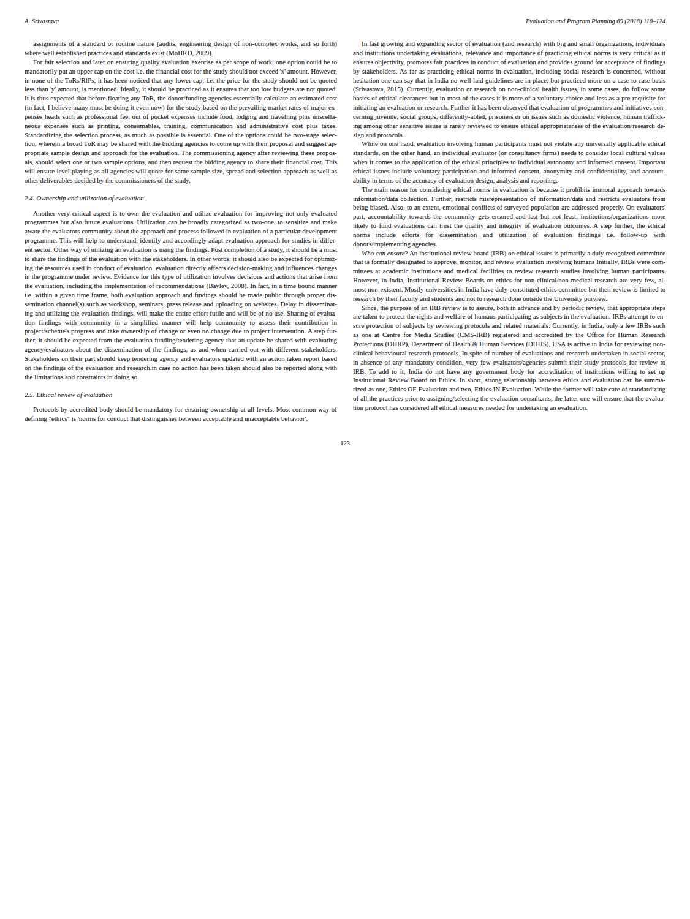A. Srivastava
Evaluation and Program Planning 69 (2018) 118–124
assignments of a standard or routine nature (audits, engineering design of non-complex works, and so forth) where well established practices and standards exist (MoHRD, 2009).
For fair selection and later on ensuring quality evaluation exercise as per scope of work, one option could be to mandatorily put an upper cap on the cost i.e. the financial cost for the study should not exceed 'x' amount. However, in none of the ToRs/RfPs, it has been noticed that any lower cap, i.e. the price for the study should not be quoted less than 'y' amount, is mentioned. Ideally, it should be practiced as it ensures that too low budgets are not quoted. It is thus expected that before floating any ToR, the donor/funding agencies essentially calculate an estimated cost (in fact, I believe many must be doing it even now) for the study based on the prevailing market rates of major expenses heads such as professional fee, out of pocket expenses include food, lodging and travelling plus miscellaneous expenses such as printing, consumables, training, communication and administrative cost plus taxes. Standardizing the selection process, as much as possible is essential. One of the options could be two-stage selection, wherein a broad ToR may be shared with the bidding agencies to come up with their proposal and suggest appropriate sample design and approach for the evaluation. The commissioning agency after reviewing these proposals, should select one or two sample options, and then request the bidding agency to share their financial cost. This will ensure level playing as all agencies will quote for same sample size, spread and selection approach as well as other deliverables decided by the commissioners of the study.
2.4. Ownership and utilization of evaluation
Another very critical aspect is to own the evaluation and utilize evaluation for improving not only evaluated programmes but also future evaluations. Utilization can be broadly categorized as two-one, to sensitize and make aware the evaluators community about the approach and process followed in evaluation of a particular development programme. This will help to understand, identify and accordingly adapt evaluation approach for studies in different sector. Other way of utilizing an evaluation is using the findings. Post completion of a study, it should be a must to share the findings of the evaluation with the stakeholders. In other words, it should also be expected for optimizing the resources used in conduct of evaluation. evaluation directly affects decision-making and influences changes in the programme under review. Evidence for this type of utilization involves decisions and actions that arise from the evaluation, including the implementation of recommendations (Bayley, 2008). In fact, in a time bound manner i.e. within a given time frame, both evaluation approach and findings should be made public through proper dissemination channel(s) such as workshop, seminars, press release and uploading on websites. Delay in disseminating and utilizing the evaluation findings, will make the entire effort futile and will be of no use. Sharing of evaluation findings with community in a simplified manner will help community to assess their contribution in project/scheme's progress and take ownership of change or even no change due to project intervention. A step further, it should be expected from the evaluation funding/tendering agency that an update be shared with evaluating agency/evaluators about the dissemination of the findings, as and when carried out with different stakeholders. Stakeholders on their part should keep tendering agency and evaluators updated with an action taken report based on the findings of the evaluation and research.in case no action has been taken should also be reported along with the limitations and constraints in doing so.
2.5. Ethical review of evaluation
Protocols by accredited body should be mandatory for ensuring ownership at all levels. Most common way of defining "ethics" is 'norms for conduct that distinguishes between acceptable and unacceptable behavior'.
In fast growing and expanding sector of evaluation (and research) with big and small organizations, individuals and institutions undertaking evaluations, relevance and importance of practicing ethical norms is very critical as it ensures objectivity, promotes fair practices in conduct of evaluation and provides ground for acceptance of findings by stakeholders. As far as practicing ethical norms in evaluation, including social research is concerned, without hesitation one can say that in India no well-laid guidelines are in place; but practiced more on a case to case basis (Srivastava, 2015). Currently, evaluation or research on non-clinical health issues, in some cases, do follow some basics of ethical clearances but in most of the cases it is more of a voluntary choice and less as a pre-requisite for initiating an evaluation or research. Further it has been observed that evaluation of programmes and initiatives concerning juvenile, social groups, differently-abled, prisoners or on issues such as domestic violence, human trafficking among other sensitive issues is rarely reviewed to ensure ethical appropriateness of the evaluation/research design and protocols.
While on one hand, evaluation involving human participants must not violate any universally applicable ethical standards, on the other hand, an individual evaluator (or consultancy firms) needs to consider local cultural values when it comes to the application of the ethical principles to individual autonomy and informed consent. Important ethical issues include voluntary participation and informed consent, anonymity and confidentiality, and accountability in terms of the accuracy of evaluation design, analysis and reporting.
The main reason for considering ethical norms in evaluation is because it prohibits immoral approach towards information/data collection. Further, restricts misrepresentation of information/data and restricts evaluators from being biased. Also, to an extent, emotional conflicts of surveyed population are addressed properly. On evaluators' part, accountability towards the community gets ensured and last but not least, institutions/organizations more likely to fund evaluations can trust the quality and integrity of evaluation outcomes. A step further, the ethical norms include efforts for dissemination and utilization of evaluation findings i.e. follow-up with donors/implementing agencies.
Who can ensure? An institutional review board (IRB) on ethical issues is primarily a duly recognized committee that is formally designated to approve, monitor, and review evaluation involving humans Initially, IRBs were committees at academic institutions and medical facilities to review research studies involving human participants. However, in India, Institutional Review Boards on ethics for non-clinical/non-medical research are very few, almost non-existent. Mostly universities in India have duly-constituted ethics committee but their review is limited to research by their faculty and students and not to research done outside the University purview.
Since, the purpose of an IRB review is to assure, both in advance and by periodic review, that appropriate steps are taken to protect the rights and welfare of humans participating as subjects in the evaluation. IRBs attempt to ensure protection of subjects by reviewing protocols and related materials. Currently, in India, only a few IRBs such as one at Centre for Media Studies (CMS-IRB) registered and accredited by the Office for Human Research Protections (OHRP), Department of Health & Human Services (DHHS), USA is active in India for reviewing non-clinical behavioural research protocols. In spite of number of evaluations and research undertaken in social sector, in absence of any mandatory condition, very few evaluators/agencies submit their study protocols for review to IRB. To add to it, India do not have any government body for accreditation of institutions willing to set up Institutional Review Board on Ethics. In short, strong relationship between ethics and evaluation can be summarized as one, Ethics OF Evaluation and two, Ethics IN Evaluation. While the former will take care of standardizing of all the practices prior to assigning/selecting the evaluation consultants, the latter one will ensure that the evaluation protocol has considered all ethical measures needed for undertaking an evaluation.
123